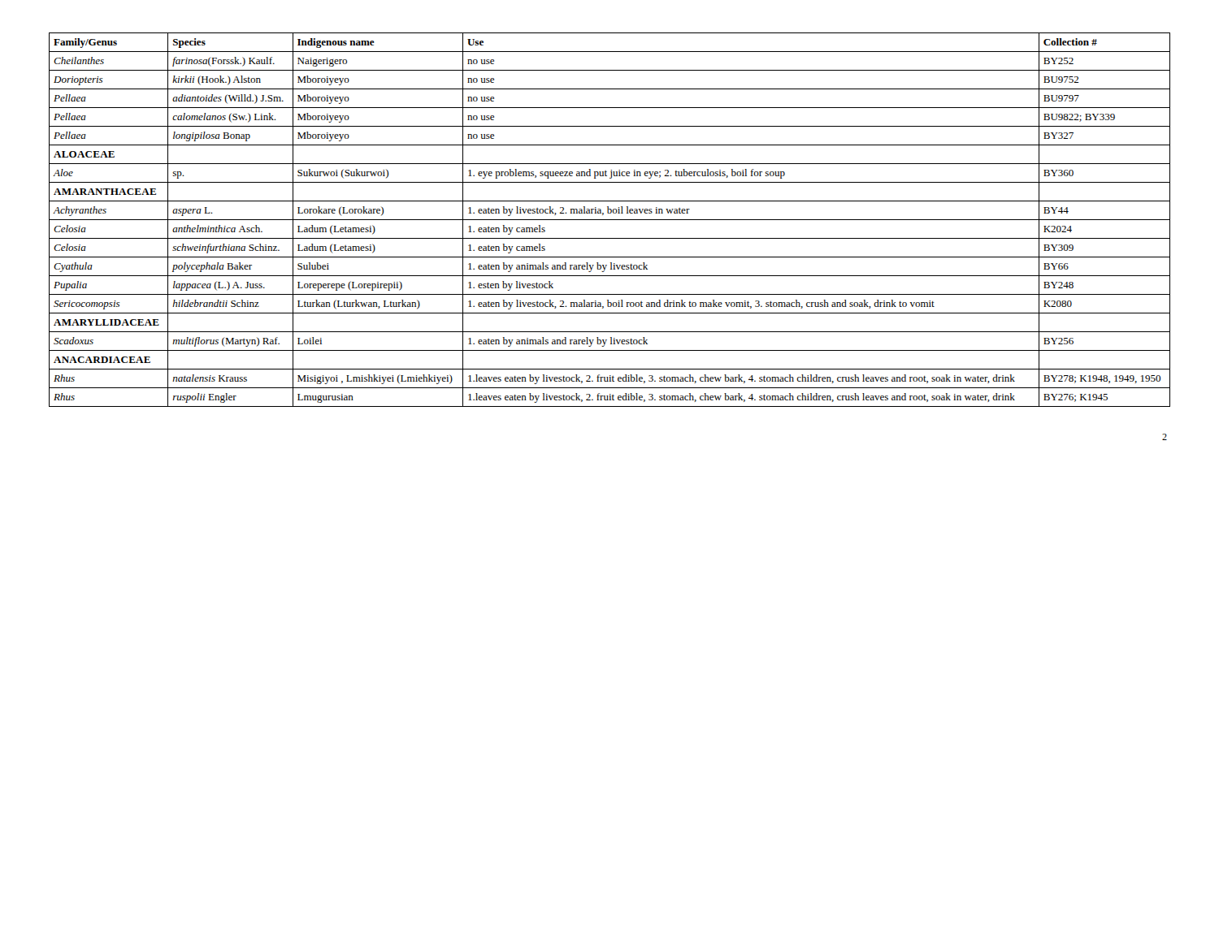Plant species, indigenous names and uses
| Family/Genus | Species | Indigenous name | Use | Collection # |
| --- | --- | --- | --- | --- |
| Cheilanthes | farinosa (Forssk.) Kaulf. | Naigerigero | no use | BY252 |
| Doriopteris | kirkii (Hook.) Alston | Mboroiyeyo | no use | BU9752 |
| Pellaea | adiantoides (Willd.) J.Sm. | Mboroiyeyo | no use | BU9797 |
| Pellaea | calomelanos (Sw.) Link. | Mboroiyeyo | no use | BU9822; BY339 |
| Pellaea | longipilosa Bonap | Mboroiyeyo | no use | BY327 |
| ALOACEAE | | | | |
| Aloe | sp. | Sukurwoi (Sukurwoi) | 1. eye problems, squeeze and put juice in eye; 2. tuberculosis, boil for soup | BY360 |
| AMARANTHACEAE | | | | |
| Achyranthes | aspera L. | Lorokare (Lorokare) | 1. eaten by livestock, 2. malaria, boil leaves in water | BY44 |
| Celosia | anthelminthica Asch. | Ladum (Letamesi) | 1. eaten by camels | K2024 |
| Celosia | schweinfurthiana Schinz. | Ladum (Letamesi) | 1. eaten by camels | BY309 |
| Cyathula | polycephala Baker | Sulubei | 1. eaten by animals and rarely by livestock | BY66 |
| Pupalia | lappacea (L.) A. Juss. | Loreperepe (Lorepirepii) | 1. esten by livestock | BY248 |
| Sericocomopsis | hildebrandtii Schinz | Lturkan (Lturkwan, Lturkan) | 1. eaten by livestock, 2. malaria, boil root and drink to make vomit, 3. stomach, crush and soak, drink to vomit | K2080 |
| AMARYLLIDACEAE | | | | |
| Scadoxus | multiflorus (Martyn) Raf. | Loilei | 1. eaten by animals and rarely by livestock | BY256 |
| ANACARDIACEAE | | | | |
| Rhus | natalensis Krauss | Misigiyoi , Lmishkiyei (Lmiehkiyei) | 1.leaves eaten by livestock, 2. fruit edible, 3. stomach, chew bark, 4. stomach children, crush leaves and root, soak in water, drink | BY278; K1948, 1949, 1950 |
| Rhus | ruspolii Engler | Lmugurusian | 1.leaves eaten by livestock, 2. fruit edible, 3. stomach, chew bark, 4. stomach children, crush leaves and root, soak in water, drink | BY276; K1945 |
2